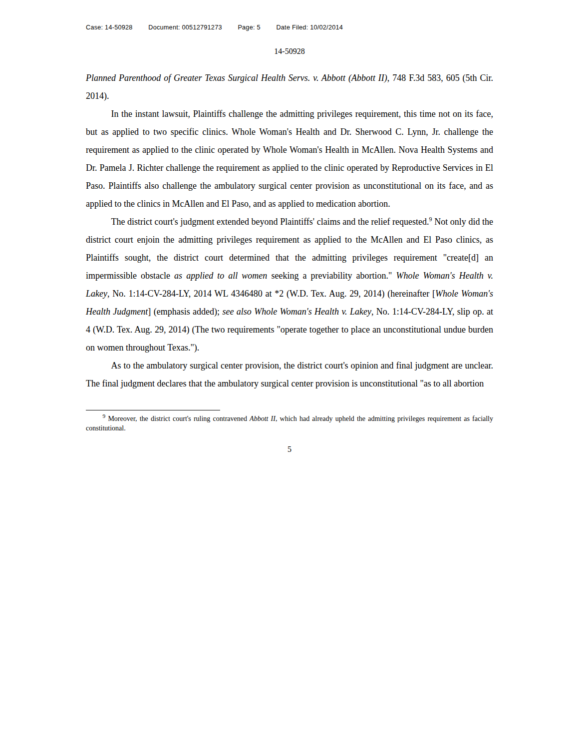Case: 14-50928 Document: 00512791273 Page: 5 Date Filed: 10/02/2014
14-50928
Planned Parenthood of Greater Texas Surgical Health Servs. v. Abbott (Abbott II), 748 F.3d 583, 605 (5th Cir. 2014).
In the instant lawsuit, Plaintiffs challenge the admitting privileges requirement, this time not on its face, but as applied to two specific clinics. Whole Woman's Health and Dr. Sherwood C. Lynn, Jr. challenge the requirement as applied to the clinic operated by Whole Woman's Health in McAllen. Nova Health Systems and Dr. Pamela J. Richter challenge the requirement as applied to the clinic operated by Reproductive Services in El Paso. Plaintiffs also challenge the ambulatory surgical center provision as unconstitutional on its face, and as applied to the clinics in McAllen and El Paso, and as applied to medication abortion.
The district court's judgment extended beyond Plaintiffs' claims and the relief requested.9 Not only did the district court enjoin the admitting privileges requirement as applied to the McAllen and El Paso clinics, as Plaintiffs sought, the district court determined that the admitting privileges requirement "create[d] an impermissible obstacle as applied to all women seeking a previability abortion." Whole Woman's Health v. Lakey, No. 1:14-CV-284-LY, 2014 WL 4346480 at *2 (W.D. Tex. Aug. 29, 2014) (hereinafter [Whole Woman's Health Judgment] (emphasis added); see also Whole Woman's Health v. Lakey, No. 1:14-CV-284-LY, slip op. at 4 (W.D. Tex. Aug. 29, 2014) (The two requirements "operate together to place an unconstitutional undue burden on women throughout Texas.").
As to the ambulatory surgical center provision, the district court's opinion and final judgment are unclear. The final judgment declares that the ambulatory surgical center provision is unconstitutional "as to all abortion
9 Moreover, the district court's ruling contravened Abbott II, which had already upheld the admitting privileges requirement as facially constitutional.
5